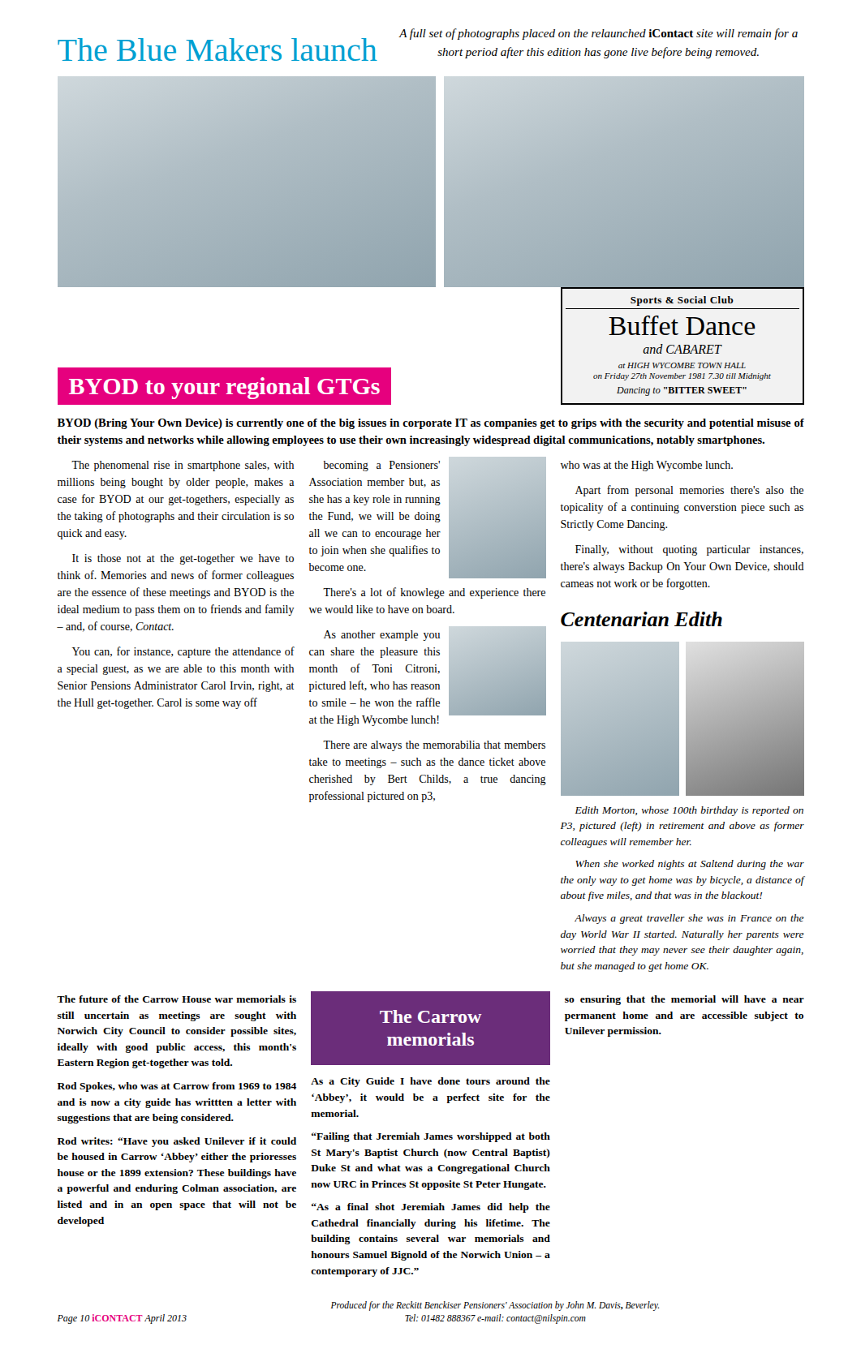The Blue Makers launch
A full set of photographs placed on the relaunched iContact site will remain for a short period after this edition has gone live before being removed.
BYOD to your regional GTGs
Sports & Social Club
Buffet Dance
and CABARET
at HIGH WYCOMBE TOWN HALL
on Friday 27th November 1981 7.30 till Midnight
Dancing to "BITTER SWEET"
BYOD (Bring Your Own Device) is currently one of the big issues in corporate IT as companies get to grips with the security and potential misuse of their systems and networks while allowing employees to use their own increasingly widespread digital communications, notably smartphones.
The phenomenal rise in smartphone sales, with millions being bought by older people, makes a case for BYOD at our get-togethers, especially as the taking of photographs and their circulation is so quick and easy.
It is those not at the get-together we have to think of. Memories and news of former colleagues are the essence of these meetings and BYOD is the ideal medium to pass them on to friends and family – and, of course, Contact.
You can, for instance, capture the attendance of a special guest, as we are able to this month with Senior Pensions Administrator Carol Irvin, right, at the Hull get-together. Carol is some way off
becoming a Pensioners' Association member but, as she has a key role in running the Fund, we will be doing all we can to encourage her to join when she qualifies to become one.
There's a lot of knowlege and experience there we would like to have on board.
As another example you can share the pleasure this month of Toni Citroni, pictured left, who has reason to smile – he won the raffle at the High Wycombe lunch!
There are always the memorabilia that members take to meetings – such as the dance ticket above cherished by Bert Childs, a true dancing professional pictured on p3,
who was at the High Wycombe lunch.
Apart from personal memories there's also the topicality of a continuing converstion piece such as Strictly Come Dancing.
Finally, without quoting particular instances, there's always Backup On Your Own Device, should cameas not work or be forgotten.
Centenarian Edith
Edith Morton, whose 100th birthday is reported on P3, pictured (left) in retirement and above as former colleagues will remember her.
When she worked nights at Saltend during the war the only way to get home was by bicycle, a distance of about five miles, and that was in the blackout!
Always a great traveller she was in France on the day World War II started. Naturally her parents were worried that they may never see their daughter again, but she managed to get home OK.
The future of the Carrow House war memorials is still uncertain as meetings are sought with Norwich City Council to consider possible sites, ideally with good public access, this month's Eastern Region get-together was told.
Rod Spokes, who was at Carrow from 1969 to 1984 and is now a city guide has writtten a letter with suggestions that are being considered.
Rod writes: “Have you asked Unilever if it could be housed in Carrow ‘Abbey’ either the prioresses house or the 1899 extension? These buildings have a powerful and enduring Colman association, are listed and in an open space that will not be developed
The Carrow
memorials
As a City Guide I have done tours around the ‘Abbey’, it would be a perfect site for the memorial.
“Failing that Jeremiah James worshipped at both St Mary's Baptist Church (now Central Baptist) Duke St and what was a Congregational Church now URC in Princes St opposite St Peter Hungate.
“As a final shot Jeremiah James did help the Cathedral financially during his lifetime. The building contains several war memorials and honours Samuel Bignold of the Norwich Union – a contemporary of JJC.”
so ensuring that the memorial will have a near permanent home and are accessible subject to Unilever permission.
Page 10 iCONTACT April 2013
Produced for the Reckitt Benckiser Pensioners' Association by John M. Davis, Beverley.
Tel: 01482 888367 e-mail: contact@nilspin.com